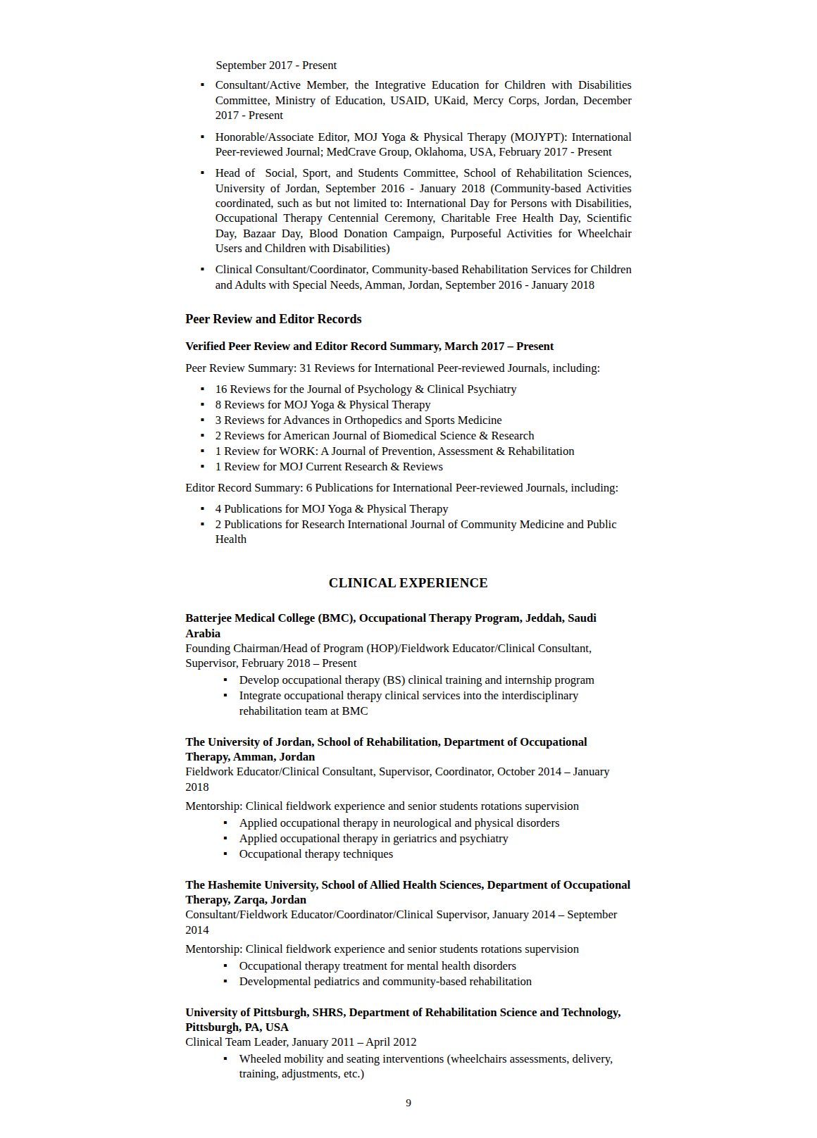September 2017 - Present
Consultant/Active Member, the Integrative Education for Children with Disabilities Committee, Ministry of Education, USAID, UKaid, Mercy Corps, Jordan, December 2017 - Present
Honorable/Associate Editor, MOJ Yoga & Physical Therapy (MOJYPT): International Peer-reviewed Journal; MedCrave Group, Oklahoma, USA, February 2017 - Present
Head of Social, Sport, and Students Committee, School of Rehabilitation Sciences, University of Jordan, September 2016 - January 2018 (Community-based Activities coordinated, such as but not limited to: International Day for Persons with Disabilities, Occupational Therapy Centennial Ceremony, Charitable Free Health Day, Scientific Day, Bazaar Day, Blood Donation Campaign, Purposeful Activities for Wheelchair Users and Children with Disabilities)
Clinical Consultant/Coordinator, Community-based Rehabilitation Services for Children and Adults with Special Needs, Amman, Jordan, September 2016 - January 2018
Peer Review and Editor Records
Verified Peer Review and Editor Record Summary, March 2017 – Present
Peer Review Summary: 31 Reviews for International Peer-reviewed Journals, including:
16 Reviews for the Journal of Psychology & Clinical Psychiatry
8 Reviews for MOJ Yoga & Physical Therapy
3 Reviews for Advances in Orthopedics and Sports Medicine
2 Reviews for American Journal of Biomedical Science & Research
1 Review for WORK: A Journal of Prevention, Assessment & Rehabilitation
1 Review for MOJ Current Research & Reviews
Editor Record Summary: 6 Publications for International Peer-reviewed Journals, including:
4 Publications for MOJ Yoga & Physical Therapy
2 Publications for Research International Journal of Community Medicine and Public Health
CLINICAL EXPERIENCE
Batterjee Medical College (BMC), Occupational Therapy Program, Jeddah, Saudi Arabia
Founding Chairman/Head of Program (HOP)/Fieldwork Educator/Clinical Consultant, Supervisor, February 2018 – Present
Develop occupational therapy (BS) clinical training and internship program
Integrate occupational therapy clinical services into the interdisciplinary rehabilitation team at BMC
The University of Jordan, School of Rehabilitation, Department of Occupational Therapy, Amman, Jordan
Fieldwork Educator/Clinical Consultant, Supervisor, Coordinator, October 2014 – January 2018
Mentorship: Clinical fieldwork experience and senior students rotations supervision
Applied occupational therapy in neurological and physical disorders
Applied occupational therapy in geriatrics and psychiatry
Occupational therapy techniques
The Hashemite University, School of Allied Health Sciences, Department of Occupational Therapy, Zarqa, Jordan
Consultant/Fieldwork Educator/Coordinator/Clinical Supervisor, January 2014 – September 2014
Mentorship: Clinical fieldwork experience and senior students rotations supervision
Occupational therapy treatment for mental health disorders
Developmental pediatrics and community-based rehabilitation
University of Pittsburgh, SHRS, Department of Rehabilitation Science and Technology, Pittsburgh, PA, USA
Clinical Team Leader, January 2011 – April 2012
Wheeled mobility and seating interventions (wheelchairs assessments, delivery, training, adjustments, etc.)
9